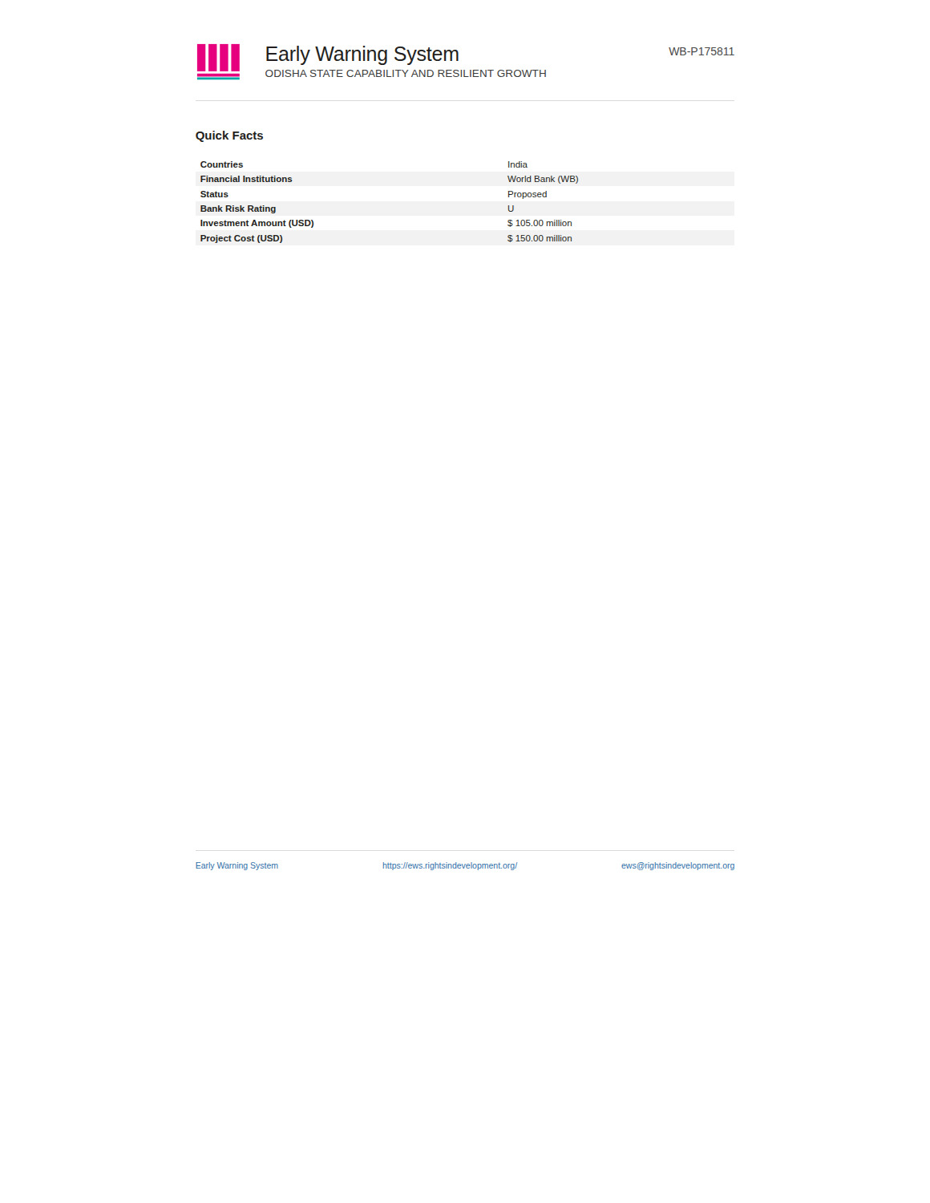Early Warning System
ODISHA STATE CAPABILITY AND RESILIENT GROWTH
WB-P175811
Quick Facts
| Countries | India |
| Financial Institutions | World Bank (WB) |
| Status | Proposed |
| Bank Risk Rating | U |
| Investment Amount (USD) | $ 105.00 million |
| Project Cost (USD) | $ 150.00 million |
Early Warning System
https://ews.rightsindevelopment.org/
ews@rightsindevelopment.org